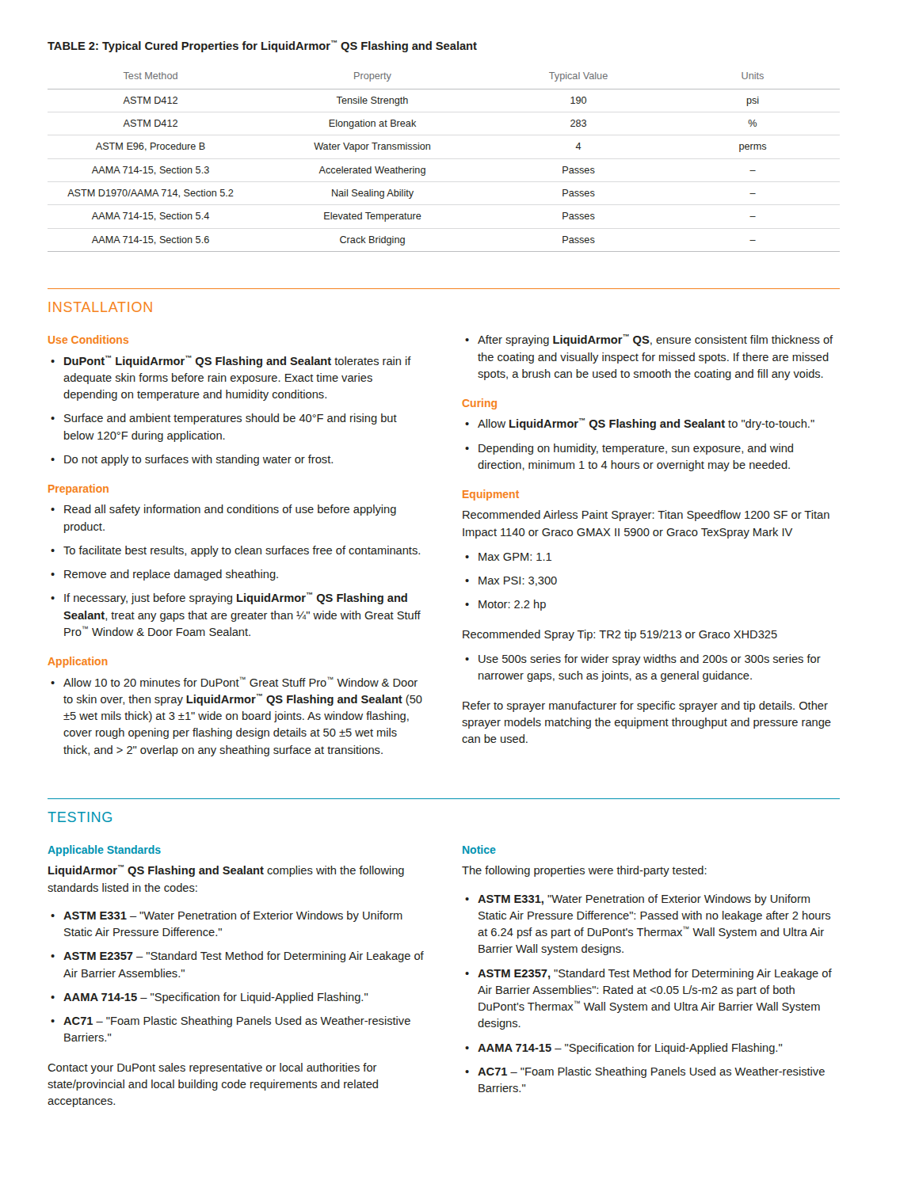TABLE 2: Typical Cured Properties for LiquidArmor™ QS Flashing and Sealant
| Test Method | Property | Typical Value | Units |
| --- | --- | --- | --- |
| ASTM D412 | Tensile Strength | 190 | psi |
| ASTM D412 | Elongation at Break | 283 | % |
| ASTM E96, Procedure B | Water Vapor Transmission | 4 | perms |
| AAMA 714-15, Section 5.3 | Accelerated Weathering | Passes | – |
| ASTM D1970/AAMA 714, Section 5.2 | Nail Sealing Ability | Passes | – |
| AAMA 714-15, Section 5.4 | Elevated Temperature | Passes | – |
| AAMA 714-15, Section 5.6 | Crack Bridging | Passes | – |
INSTALLATION
Use Conditions
DuPont™ LiquidArmor™ QS Flashing and Sealant tolerates rain if adequate skin forms before rain exposure. Exact time varies depending on temperature and humidity conditions.
Surface and ambient temperatures should be 40°F and rising but below 120°F during application.
Do not apply to surfaces with standing water or frost.
Preparation
Read all safety information and conditions of use before applying product.
To facilitate best results, apply to clean surfaces free of contaminants.
Remove and replace damaged sheathing.
If necessary, just before spraying LiquidArmor™ QS Flashing and Sealant, treat any gaps that are greater than ¼" wide with Great Stuff Pro™ Window & Door Foam Sealant.
Application
Allow 10 to 20 minutes for DuPont™ Great Stuff Pro™ Window & Door to skin over, then spray LiquidArmor™ QS Flashing and Sealant (50 ±5 wet mils thick) at 3 ±1" wide on board joints. As window flashing, cover rough opening per flashing design details at 50 ±5 wet mils thick, and > 2" overlap on any sheathing surface at transitions.
After spraying LiquidArmor™ QS, ensure consistent film thickness of the coating and visually inspect for missed spots. If there are missed spots, a brush can be used to smooth the coating and fill any voids.
Curing
Allow LiquidArmor™ QS Flashing and Sealant to "dry-to-touch."
Depending on humidity, temperature, sun exposure, and wind direction, minimum 1 to 4 hours or overnight may be needed.
Equipment
Recommended Airless Paint Sprayer: Titan Speedflow 1200 SF or Titan Impact 1140 or Graco GMAX II 5900 or Graco TexSpray Mark IV
Max GPM: 1.1
Max PSI: 3,300
Motor: 2.2 hp
Recommended Spray Tip: TR2 tip 519/213 or Graco XHD325
Use 500s series for wider spray widths and 200s or 300s series for narrower gaps, such as joints, as a general guidance.
Refer to sprayer manufacturer for specific sprayer and tip details. Other sprayer models matching the equipment throughput and pressure range can be used.
TESTING
Applicable Standards
LiquidArmor™ QS Flashing and Sealant complies with the following standards listed in the codes:
ASTM E331 – "Water Penetration of Exterior Windows by Uniform Static Air Pressure Difference."
ASTM E2357 – "Standard Test Method for Determining Air Leakage of Air Barrier Assemblies."
AAMA 714-15 – "Specification for Liquid-Applied Flashing."
AC71 – "Foam Plastic Sheathing Panels Used as Weather-resistive Barriers."
Contact your DuPont sales representative or local authorities for state/provincial and local building code requirements and related acceptances.
Notice
The following properties were third-party tested:
ASTM E331, "Water Penetration of Exterior Windows by Uniform Static Air Pressure Difference": Passed with no leakage after 2 hours at 6.24 psf as part of DuPont's Thermax™ Wall System and Ultra Air Barrier Wall system designs.
ASTM E2357, "Standard Test Method for Determining Air Leakage of Air Barrier Assemblies": Rated at <0.05 L/s-m2 as part of both DuPont's Thermax™ Wall System and Ultra Air Barrier Wall System designs.
AAMA 714-15 – "Specification for Liquid-Applied Flashing."
AC71 – "Foam Plastic Sheathing Panels Used as Weather-resistive Barriers."